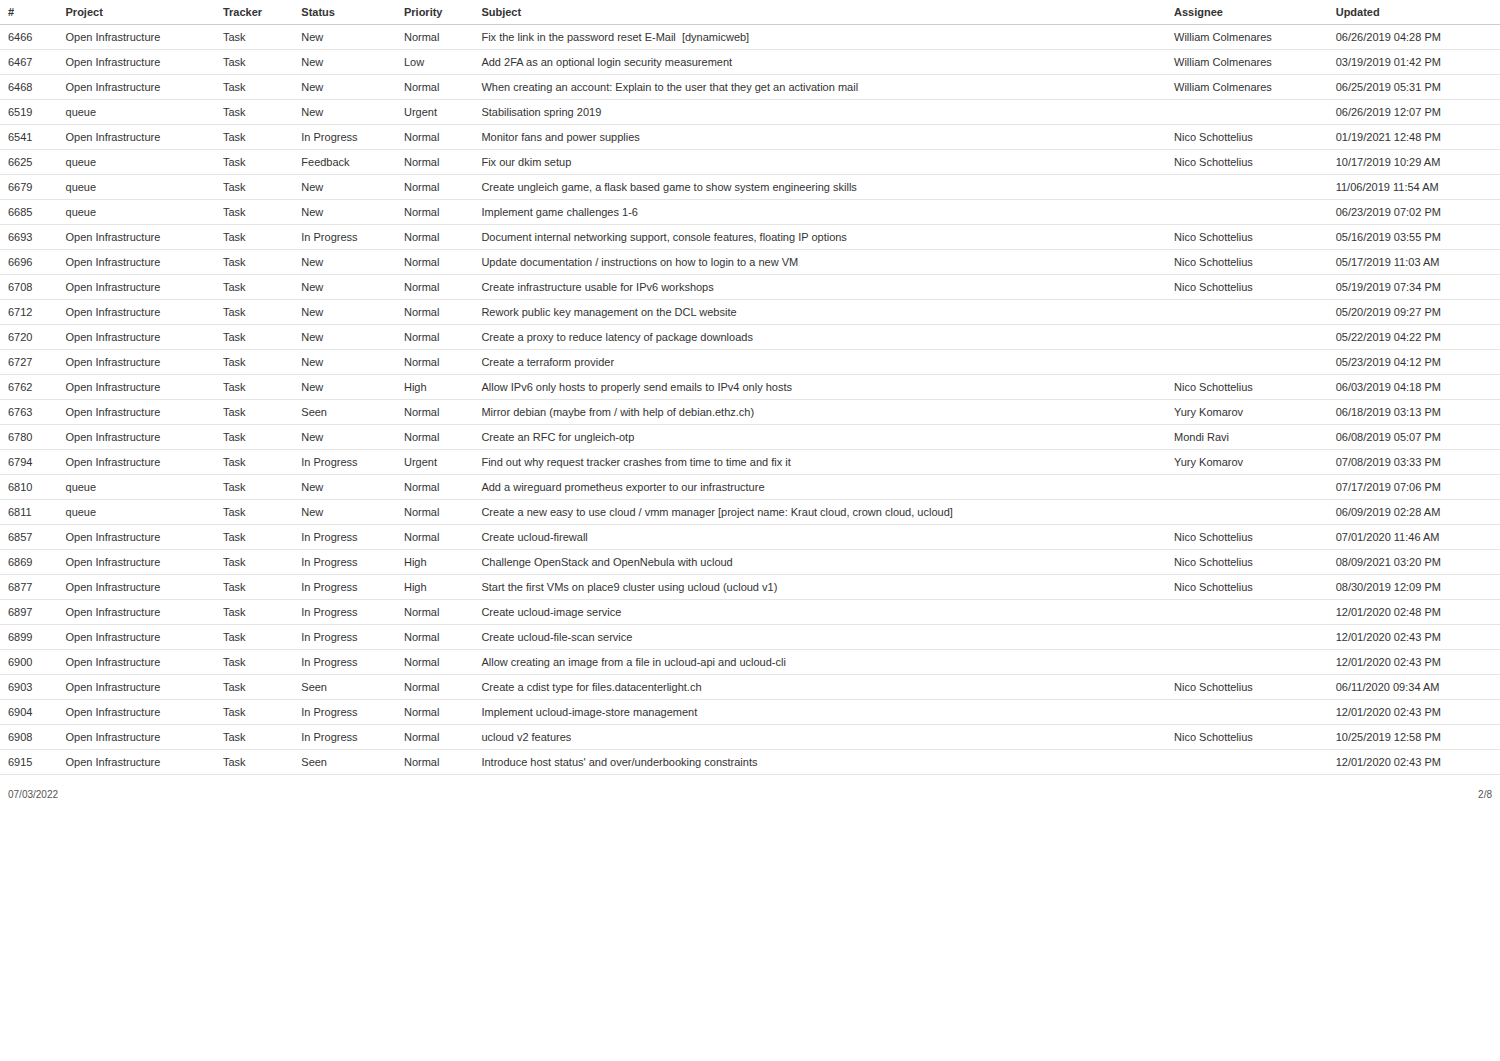| # | Project | Tracker | Status | Priority | Subject | Assignee | Updated |
| --- | --- | --- | --- | --- | --- | --- | --- |
| 6466 | Open Infrastructure | Task | New | Normal | Fix the link in the password reset E-Mail [dynamicweb] | William Colmenares | 06/26/2019 04:28 PM |
| 6467 | Open Infrastructure | Task | New | Low | Add 2FA as an optional login security measurement | William Colmenares | 03/19/2019 01:42 PM |
| 6468 | Open Infrastructure | Task | New | Normal | When creating an account: Explain to the user that they get an activation mail | William Colmenares | 06/25/2019 05:31 PM |
| 6519 | queue | Task | New | Urgent | Stabilisation spring 2019 | | 06/26/2019 12:07 PM |
| 6541 | Open Infrastructure | Task | In Progress | Normal | Monitor fans and power supplies | Nico Schottelius | 01/19/2021 12:48 PM |
| 6625 | queue | Task | Feedback | Normal | Fix our dkim setup | Nico Schottelius | 10/17/2019 10:29 AM |
| 6679 | queue | Task | New | Normal | Create ungleich game, a flask based game to show system engineering skills | | 11/06/2019 11:54 AM |
| 6685 | queue | Task | New | Normal | Implement game challenges 1-6 | | 06/23/2019 07:02 PM |
| 6693 | Open Infrastructure | Task | In Progress | Normal | Document internal networking support, console features, floating IP options | Nico Schottelius | 05/16/2019 03:55 PM |
| 6696 | Open Infrastructure | Task | New | Normal | Update documentation / instructions on how to login to a new VM | Nico Schottelius | 05/17/2019 11:03 AM |
| 6708 | Open Infrastructure | Task | New | Normal | Create infrastructure usable for IPv6 workshops | Nico Schottelius | 05/19/2019 07:34 PM |
| 6712 | Open Infrastructure | Task | New | Normal | Rework public key management on the DCL website | | 05/20/2019 09:27 PM |
| 6720 | Open Infrastructure | Task | New | Normal | Create a proxy to reduce latency of package downloads | | 05/22/2019 04:22 PM |
| 6727 | Open Infrastructure | Task | New | Normal | Create a terraform provider | | 05/23/2019 04:12 PM |
| 6762 | Open Infrastructure | Task | New | High | Allow IPv6 only hosts to properly send emails to IPv4 only hosts | Nico Schottelius | 06/03/2019 04:18 PM |
| 6763 | Open Infrastructure | Task | Seen | Normal | Mirror debian (maybe from / with help of debian.ethz.ch) | Yury Komarov | 06/18/2019 03:13 PM |
| 6780 | Open Infrastructure | Task | New | Normal | Create an RFC for ungleich-otp | Mondi Ravi | 06/08/2019 05:07 PM |
| 6794 | Open Infrastructure | Task | In Progress | Urgent | Find out why request tracker crashes from time to time and fix it | Yury Komarov | 07/08/2019 03:33 PM |
| 6810 | queue | Task | New | Normal | Add a wireguard prometheus exporter to our infrastructure | | 07/17/2019 07:06 PM |
| 6811 | queue | Task | New | Normal | Create a new easy to use cloud / vmm manager [project name: Kraut cloud, crown cloud, ucloud] | | 06/09/2019 02:28 AM |
| 6857 | Open Infrastructure | Task | In Progress | Normal | Create ucloud-firewall | Nico Schottelius | 07/01/2020 11:46 AM |
| 6869 | Open Infrastructure | Task | In Progress | High | Challenge OpenStack and OpenNebula with ucloud | Nico Schottelius | 08/09/2021 03:20 PM |
| 6877 | Open Infrastructure | Task | In Progress | High | Start the first VMs on place9 cluster using ucloud (ucloud v1) | Nico Schottelius | 08/30/2019 12:09 PM |
| 6897 | Open Infrastructure | Task | In Progress | Normal | Create ucloud-image service | | 12/01/2020 02:48 PM |
| 6899 | Open Infrastructure | Task | In Progress | Normal | Create ucloud-file-scan service | | 12/01/2020 02:43 PM |
| 6900 | Open Infrastructure | Task | In Progress | Normal | Allow creating an image from a file in ucloud-api and ucloud-cli | | 12/01/2020 02:43 PM |
| 6903 | Open Infrastructure | Task | Seen | Normal | Create a cdist type for files.datacenterlight.ch | Nico Schottelius | 06/11/2020 09:34 AM |
| 6904 | Open Infrastructure | Task | In Progress | Normal | Implement ucloud-image-store management | | 12/01/2020 02:43 PM |
| 6908 | Open Infrastructure | Task | In Progress | Normal | ucloud v2 features | Nico Schottelius | 10/25/2019 12:58 PM |
| 6915 | Open Infrastructure | Task | Seen | Normal | Introduce host status' and over/underbooking constraints | | 12/01/2020 02:43 PM |
07/03/2022 2/8